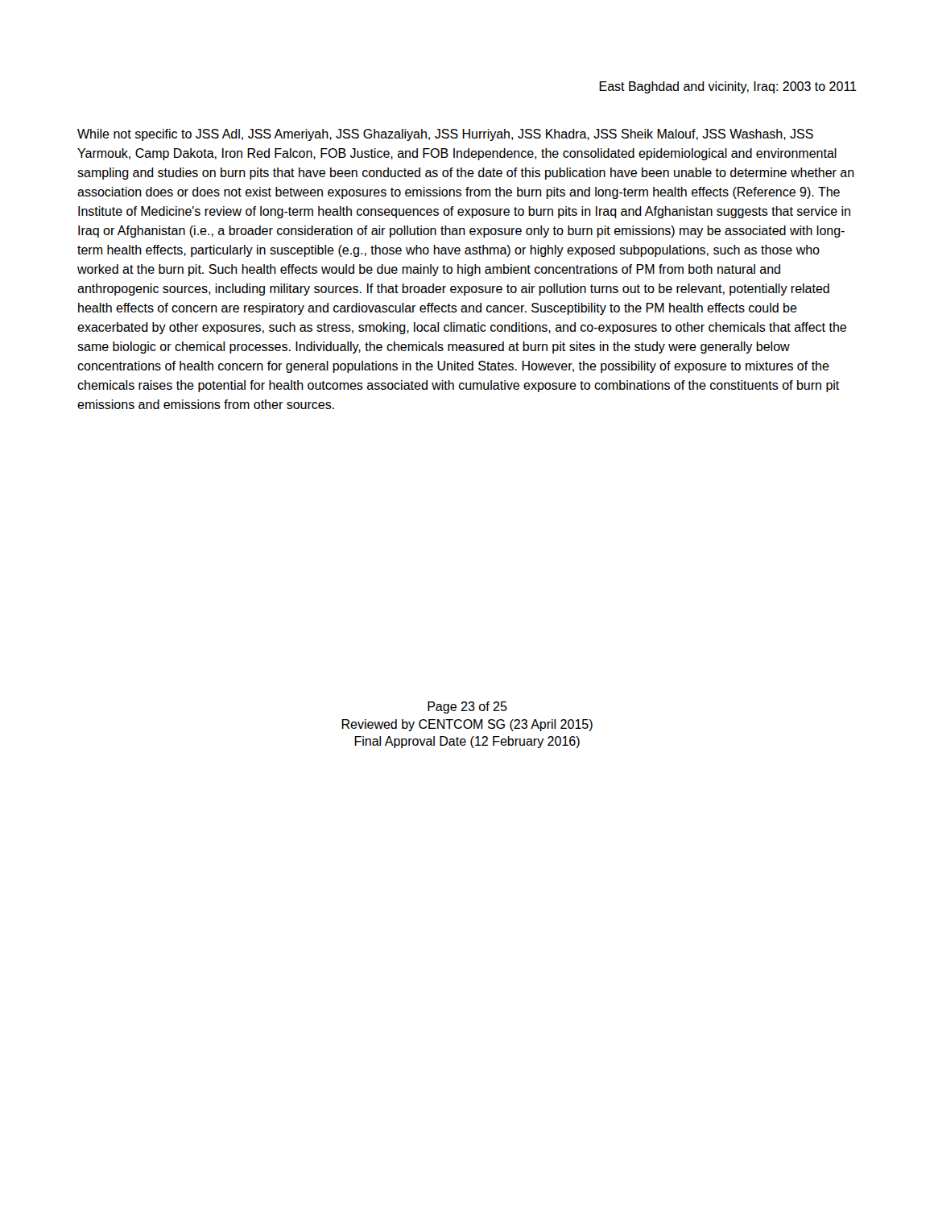East Baghdad and vicinity, Iraq: 2003 to 2011
While not specific to JSS Adl, JSS Ameriyah, JSS Ghazaliyah, JSS Hurriyah, JSS Khadra, JSS Sheik Malouf, JSS Washash, JSS Yarmouk, Camp Dakota, Iron Red Falcon, FOB Justice, and FOB Independence, the consolidated epidemiological and environmental sampling and studies on burn pits that have been conducted as of the date of this publication have been unable to determine whether an association does or does not exist between exposures to emissions from the burn pits and long-term health effects (Reference 9). The Institute of Medicine's review of long-term health consequences of exposure to burn pits in Iraq and Afghanistan suggests that service in Iraq or Afghanistan (i.e., a broader consideration of air pollution than exposure only to burn pit emissions) may be associated with long-term health effects, particularly in susceptible (e.g., those who have asthma) or highly exposed subpopulations, such as those who worked at the burn pit. Such health effects would be due mainly to high ambient concentrations of PM from both natural and anthropogenic sources, including military sources. If that broader exposure to air pollution turns out to be relevant, potentially related health effects of concern are respiratory and cardiovascular effects and cancer. Susceptibility to the PM health effects could be exacerbated by other exposures, such as stress, smoking, local climatic conditions, and co-exposures to other chemicals that affect the same biologic or chemical processes. Individually, the chemicals measured at burn pit sites in the study were generally below concentrations of health concern for general populations in the United States. However, the possibility of exposure to mixtures of the chemicals raises the potential for health outcomes associated with cumulative exposure to combinations of the constituents of burn pit emissions and emissions from other sources.
Page 23 of 25
Reviewed by CENTCOM SG (23 April 2015)
Final Approval Date (12 February 2016)